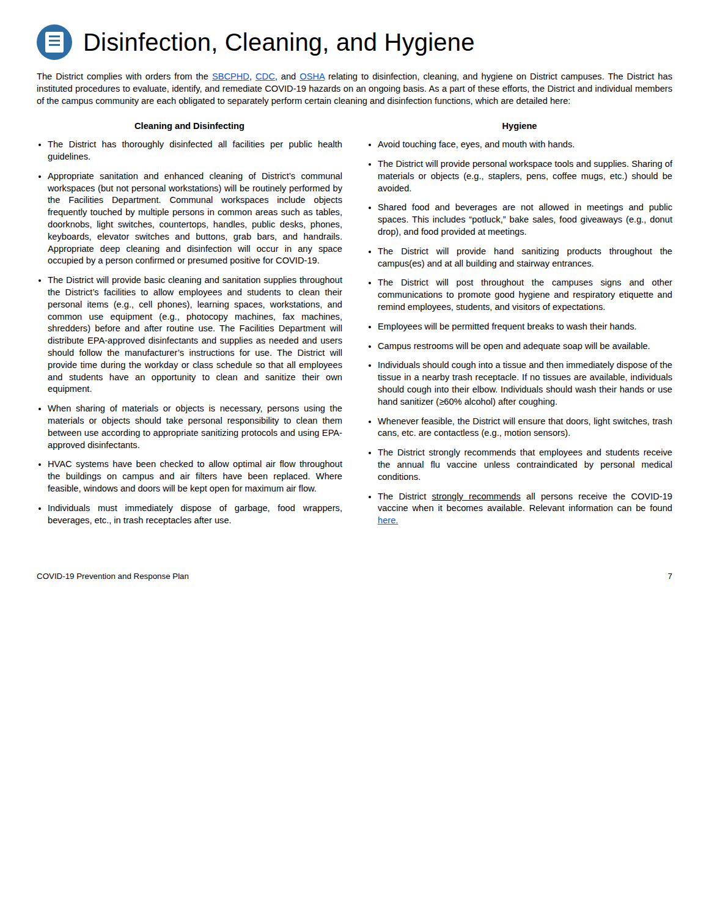Disinfection, Cleaning, and Hygiene
The District complies with orders from the SBCPHD, CDC, and OSHA relating to disinfection, cleaning, and hygiene on District campuses. The District has instituted procedures to evaluate, identify, and remediate COVID-19 hazards on an ongoing basis. As a part of these efforts, the District and individual members of the campus community are each obligated to separately perform certain cleaning and disinfection functions, which are detailed here:
Cleaning and Disinfecting
The District has thoroughly disinfected all facilities per public health guidelines.
Appropriate sanitation and enhanced cleaning of District’s communal workspaces (but not personal workstations) will be routinely performed by the Facilities Department. Communal workspaces include objects frequently touched by multiple persons in common areas such as tables, doorknobs, light switches, countertops, handles, public desks, phones, keyboards, elevator switches and buttons, grab bars, and handrails. Appropriate deep cleaning and disinfection will occur in any space occupied by a person confirmed or presumed positive for COVID-19.
The District will provide basic cleaning and sanitation supplies throughout the District’s facilities to allow employees and students to clean their personal items (e.g., cell phones), learning spaces, workstations, and common use equipment (e.g., photocopy machines, fax machines, shredders) before and after routine use. The Facilities Department will distribute EPA-approved disinfectants and supplies as needed and users should follow the manufacturer’s instructions for use. The District will provide time during the workday or class schedule so that all employees and students have an opportunity to clean and sanitize their own equipment.
When sharing of materials or objects is necessary, persons using the materials or objects should take personal responsibility to clean them between use according to appropriate sanitizing protocols and using EPA-approved disinfectants.
HVAC systems have been checked to allow optimal air flow throughout the buildings on campus and air filters have been replaced. Where feasible, windows and doors will be kept open for maximum air flow.
Individuals must immediately dispose of garbage, food wrappers, beverages, etc., in trash receptacles after use.
Hygiene
Avoid touching face, eyes, and mouth with hands.
The District will provide personal workspace tools and supplies. Sharing of materials or objects (e.g., staplers, pens, coffee mugs, etc.) should be avoided.
Shared food and beverages are not allowed in meetings and public spaces. This includes “potluck,” bake sales, food giveaways (e.g., donut drop), and food provided at meetings.
The District will provide hand sanitizing products throughout the campus(es) and at all building and stairway entrances.
The District will post throughout the campuses signs and other communications to promote good hygiene and respiratory etiquette and remind employees, students, and visitors of expectations.
Employees will be permitted frequent breaks to wash their hands.
Campus restrooms will be open and adequate soap will be available.
Individuals should cough into a tissue and then immediately dispose of the tissue in a nearby trash receptacle. If no tissues are available, individuals should cough into their elbow. Individuals should wash their hands or use hand sanitizer (≥60% alcohol) after coughing.
Whenever feasible, the District will ensure that doors, light switches, trash cans, etc. are contactless (e.g., motion sensors).
The District strongly recommends that employees and students receive the annual flu vaccine unless contraindicated by personal medical conditions.
The District strongly recommends all persons receive the COVID-19 vaccine when it becomes available. Relevant information can be found here.
COVID-19 Prevention and Response Plan 7